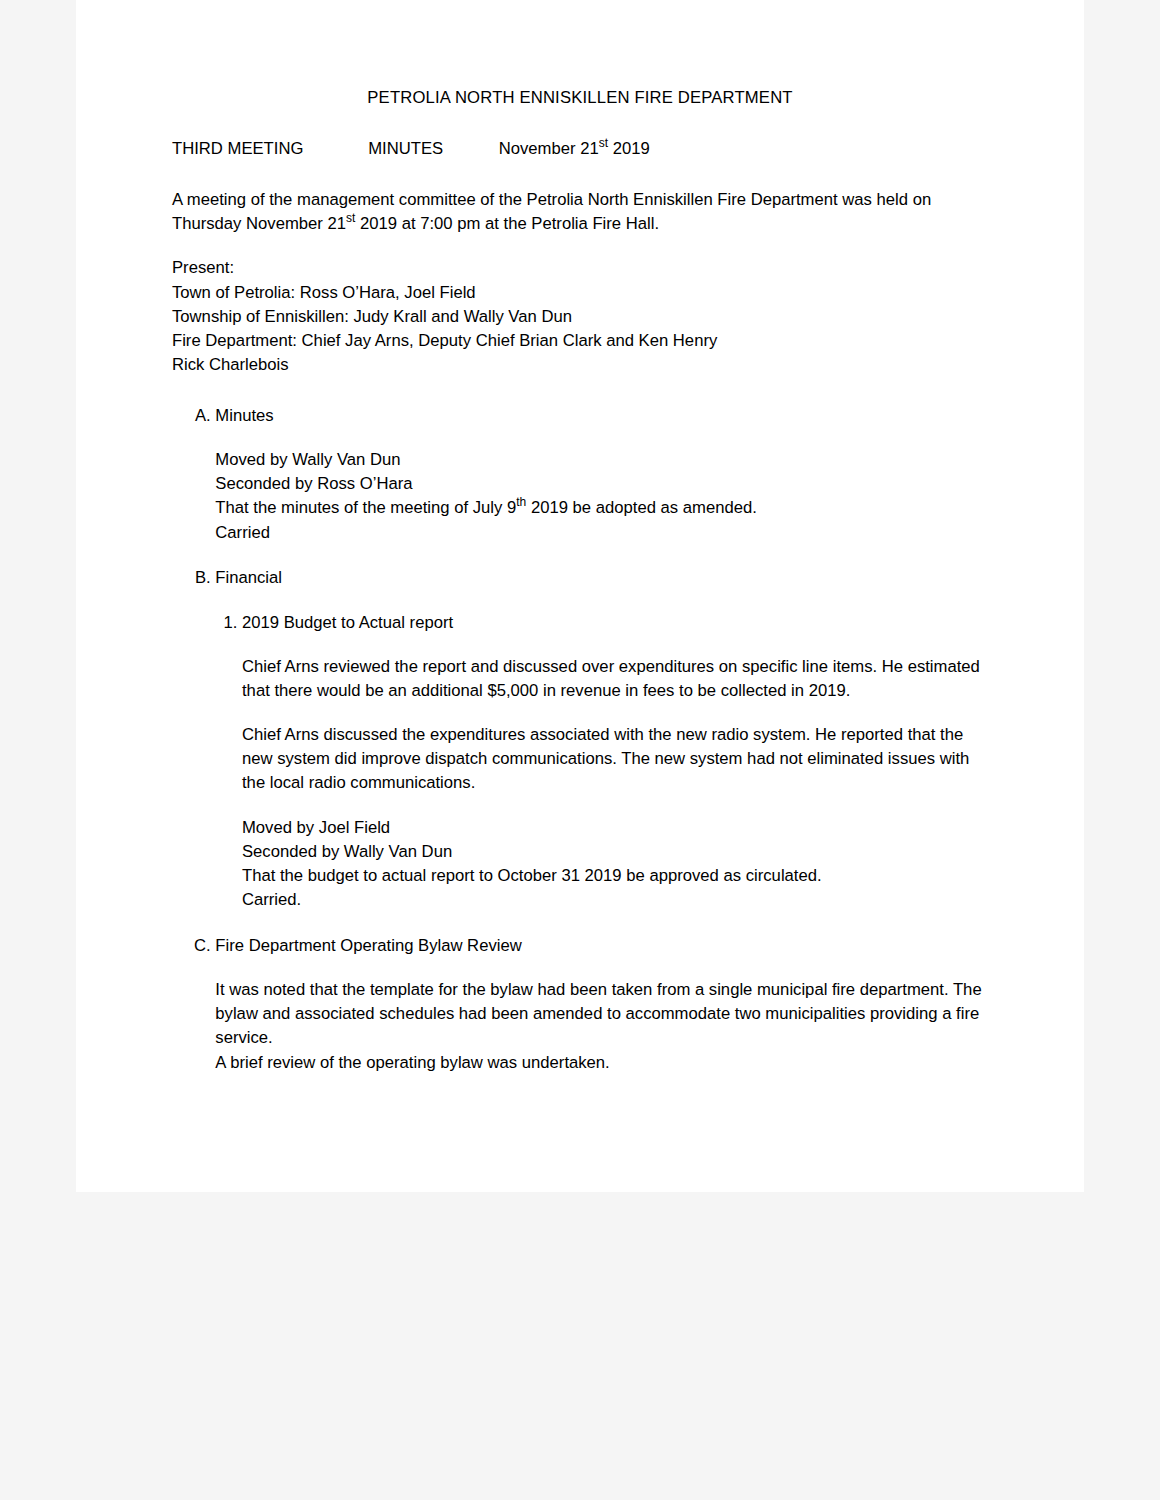PETROLIA NORTH ENNISKILLEN FIRE DEPARTMENT
THIRD MEETING MINUTES November 21st 2019
A meeting of the management committee of the Petrolia North Enniskillen Fire Department was held on Thursday November 21st 2019 at 7:00 pm at the Petrolia Fire Hall.
Present:
Town of Petrolia: Ross O’Hara, Joel Field
Township of Enniskillen: Judy Krall and Wally Van Dun
Fire Department: Chief Jay Arns, Deputy Chief Brian Clark and Ken Henry
Rick Charlebois
Minutes
Moved by Wally Van Dun
Seconded by Ross O’Hara
That the minutes of the meeting of July 9th 2019 be adopted as amended.
Carried
Financial
2019 Budget to Actual report
Chief Arns reviewed the report and discussed over expenditures on specific line items. He estimated that there would be an additional $5,000 in revenue in fees to be collected in 2019.
Chief Arns discussed the expenditures associated with the new radio system. He reported that the new system did improve dispatch communications. The new system had not eliminated issues with the local radio communications.
Moved by Joel Field
Seconded by Wally Van Dun
That the budget to actual report to October 31 2019 be approved as circulated.
Carried.
Fire Department Operating Bylaw Review
It was noted that the template for the bylaw had been taken from a single municipal fire department. The bylaw and associated schedules had been amended to accommodate two municipalities providing a fire service.
A brief review of the operating bylaw was undertaken.